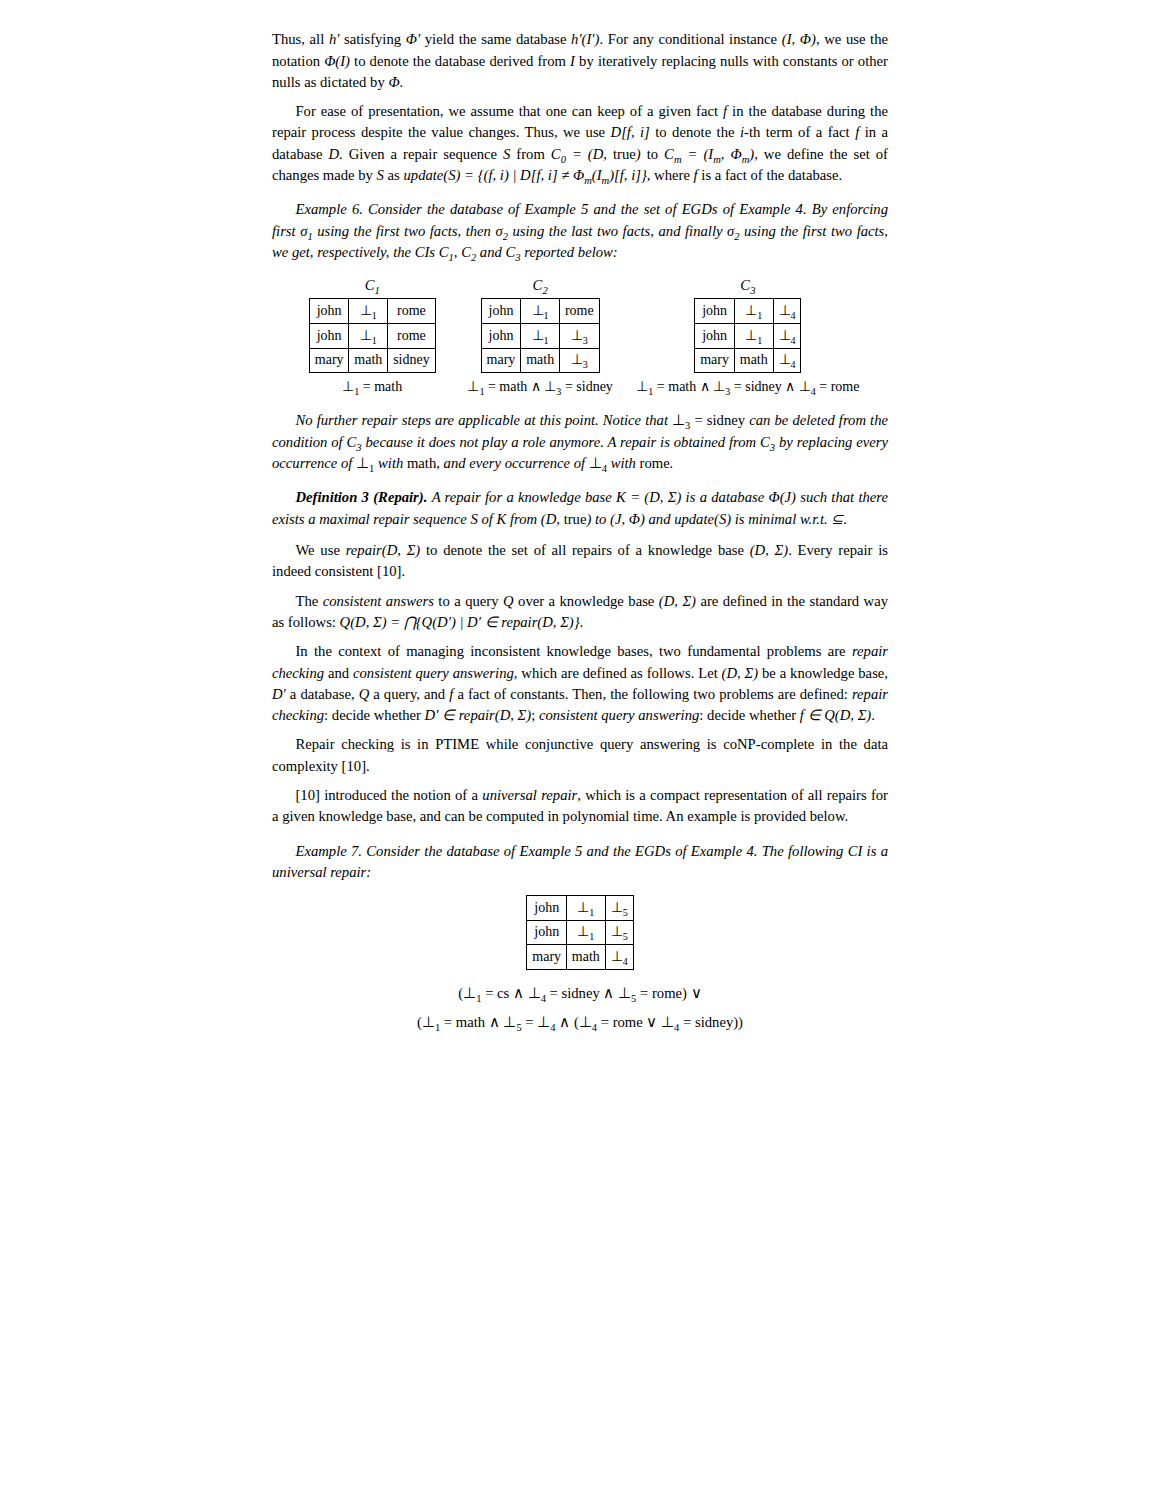Thus, all h′ satisfying Φ′ yield the same database h′(I′). For any conditional instance (I, Φ), we use the notation Φ(I) to denote the database derived from I by iteratively replacing nulls with constants or other nulls as dictated by Φ.
For ease of presentation, we assume that one can keep of a given fact f in the database during the repair process despite the value changes. Thus, we use D[f, i] to denote the i-th term of a fact f in a database D. Given a repair sequence S from C0 = (D, true) to Cm = (Im, Φm), we define the set of changes made by S as update(S) = {(f, i) | D[f, i] ≠ Φm(Im)[f, i]}, where f is a fact of the database.
Example 6. Consider the database of Example 5 and the set of EGDs of Example 4. By enforcing first σ1 using the first two facts, then σ2 using the last two facts, and finally σ2 using the first two facts, we get, respectively, the CIs C1, C2 and C3 reported below:
C1
| john | ⊥ 1 | rome |
| john | ⊥ 1 | rome |
| mary | math | sidney |
⊥1 = math
C2
| john | ⊥ 1 | rome |
| john | ⊥ 1 | ⊥ 3 |
| mary | math | ⊥ 3 |
⊥1 = math ∧ ⊥3 = sidney
C3
| john | ⊥ 1 | ⊥ 4 |
| john | ⊥ 1 | ⊥ 4 |
| mary | math | ⊥ 4 |
⊥1 = math ∧ ⊥3 = sidney ∧ ⊥4 = rome
No further repair steps are applicable at this point. Notice that ⊥3 = sidney can be deleted from the condition of C3 because it does not play a role anymore. A repair is obtained from C3 by replacing every occurrence of ⊥1 with math, and every occurrence of ⊥4 with rome.
Definition 3 (Repair). A repair for a knowledge base K = (D, Σ) is a database Φ(J) such that there exists a maximal repair sequence S of K from (D, true) to (J, Φ) and update(S) is minimal w.r.t. ⊆.
We use repair(D, Σ) to denote the set of all repairs of a knowledge base (D, Σ). Every repair is indeed consistent [10].
The consistent answers to a query Q over a knowledge base (D, Σ) are defined in the standard way as follows: Q(D, Σ) = ⋂{Q(D′) | D′ ∈ repair(D, Σ)}.
In the context of managing inconsistent knowledge bases, two fundamental problems are repair checking and consistent query answering, which are defined as follows. Let (D, Σ) be a knowledge base, D′ a database, Q a query, and f a fact of constants. Then, the following two problems are defined: repair checking: decide whether D′ ∈ repair(D, Σ); consistent query answering: decide whether f ∈ Q(D, Σ).
Repair checking is in PTIME while conjunctive query answering is coNP-complete in the data complexity [10].
[10] introduced the notion of a universal repair, which is a compact representation of all repairs for a given knowledge base, and can be computed in polynomial time. An example is provided below.
Example 7. Consider the database of Example 5 and the EGDs of Example 4. The following CI is a universal repair:
| john | ⊥ 1 | ⊥ 5 |
| john | ⊥ 1 | ⊥ 5 |
| mary | math | ⊥ 4 |
(⊥1 = cs ∧ ⊥4 = sidney ∧ ⊥5 = rome) ∨
(⊥1 = math ∧ ⊥5 = ⊥4 ∧ (⊥4 = rome ∨ ⊥4 = sidney))